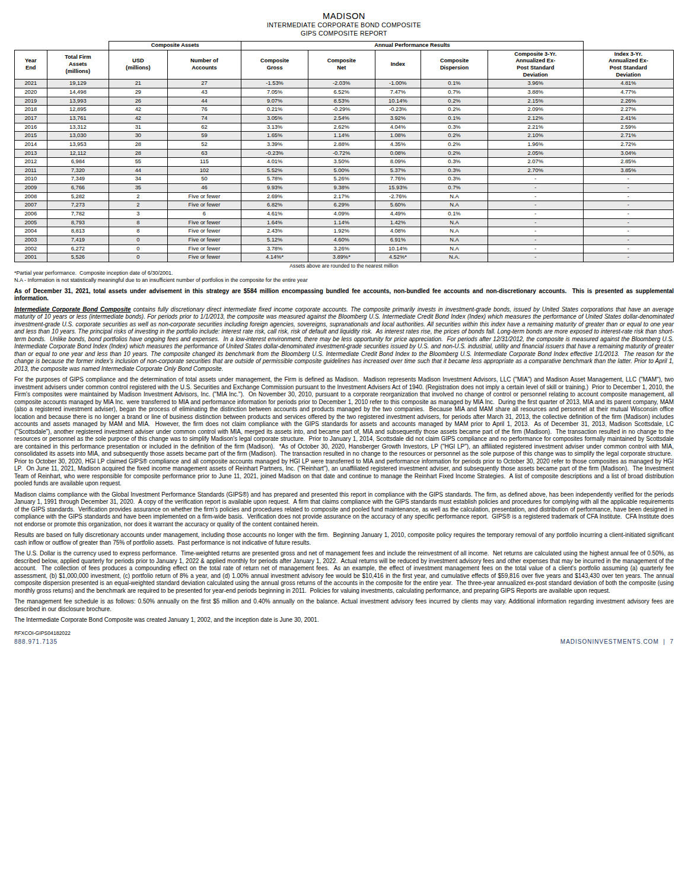MADISON
INTERMEDIATE CORPORATE BOND COMPOSITE
GIPS COMPOSITE REPORT
| | Composite Assets | Annual Performance Results |
| --- | --- | --- |
| Year End | Total Firm Assets (millions) | USD (millions) | Number of Accounts | Composite Gross | Composite Net | Index | Composite Dispersion | Composite 3-Yr. Annualized Ex- Post Standard Deviation | Index 3-Yr. Annualized Ex- Post Standard Deviation |
| 2021 | 19,129 | 21 | 27 | -1.53% | -2.03% | -1.00% | 0.1% | 3.96% | 4.81% |
| 2020 | 14,498 | 29 | 43 | 7.05% | 6.52% | 7.47% | 0.7% | 3.88% | 4.77% |
| 2019 | 13,993 | 26 | 44 | 9.07% | 8.53% | 10.14% | 0.2% | 2.15% | 2.26% |
| 2018 | 12,895 | 42 | 76 | 0.21% | -0.29% | -0.23% | 0.2% | 2.09% | 2.27% |
| 2017 | 13,761 | 42 | 74 | 3.05% | 2.54% | 3.92% | 0.1% | 2.12% | 2.41% |
| 2016 | 13,312 | 31 | 62 | 3.13% | 2.62% | 4.04% | 0.3% | 2.21% | 2.59% |
| 2015 | 13,030 | 30 | 59 | 1.65% | 1.14% | 1.08% | 0.2% | 2.10% | 2.71% |
| 2014 | 13,953 | 28 | 52 | 3.39% | 2.88% | 4.35% | 0.2% | 1.96% | 2.72% |
| 2013 | 12,112 | 28 | 63 | -0.23% | -0.72% | 0.08% | 0.2% | 2.05% | 3.04% |
| 2012 | 6,984 | 55 | 115 | 4.01% | 3.50% | 8.09% | 0.3% | 2.07% | 2.85% |
| 2011 | 7,320 | 44 | 102 | 5.52% | 5.00% | 5.37% | 0.3% | 2.70% | 3.85% |
| 2010 | 7,349 | 34 | 50 | 5.78% | 5.26% | 7.76% | 0.3% | - | - |
| 2009 | 6,766 | 35 | 46 | 9.93% | 9.38% | 15.93% | 0.7% | - | - |
| 2008 | 5,282 | 2 | Five or fewer | 2.69% | 2.17% | -2.76% | N.A | - | - |
| 2007 | 7,273 | 2 | Five or fewer | 6.82% | 6.29% | 5.60% | N.A | - | - |
| 2006 | 7,782 | 3 | 6 | 4.61% | 4.09% | 4.49% | 0.1% | - | - |
| 2005 | 8,793 | 8 | Five or fewer | 1.64% | 1.14% | 1.42% | N.A | - | - |
| 2004 | 8,813 | 8 | Five or fewer | 2.43% | 1.92% | 4.08% | N.A | - | - |
| 2003 | 7,419 | 0 | Five or fewer | 5.12% | 4.60% | 6.91% | N.A | - | - |
| 2002 | 6,272 | 0 | Five or fewer | 3.78% | 3.26% | 10.14% | N.A | - | - |
| 2001 | 5,526 | 0 | Five or fewer | 4.14%* | 3.89%* | 4.52%* | N.A. | - | - |
Assets above are rounded to the nearest million
*Partial year performance. Composite inception date of 6/30/2001.
N.A - Information is not statistically meaningful due to an insufficient number of portfolios in the composite for the entire year
As of December 31, 2021, total assets under advisement in this strategy are $584 million encompassing bundled fee accounts, non-bundled fee accounts and non-discretionary accounts. This is presented as supplemental information.
Intermediate Corporate Bond Composite contains fully discretionary direct intermediate fixed income corporate accounts. The composite primarily invests in investment-grade bonds, issued by United States corporations that have an average maturity of 10 years or less (intermediate bonds). For periods prior to 1/1/2013, the composite was measured against the Bloomberg U.S. Intermediate Credit Bond Index (Index) which measures the performance of United States dollar-denominated investment-grade U.S. corporate securities as well as non-corporate securities including foreign agencies, sovereigns, supranationals and local authorities. All securities within this index have a remaining maturity of greater than or equal to one year and less than 10 years. The principal risks of investing in the portfolio include: interest rate risk, call risk, risk of default and liquidity risk. As interest rates rise, the prices of bonds fall. Long-term bonds are more exposed to interest-rate risk than short-term bonds. Unlike bonds, bond portfolios have ongoing fees and expenses. In a low-interest environment, there may be less opportunity for price appreciation. For periods after 12/31/2012, the composite is measured against the Bloomberg U.S. Intermediate Corporate Bond Index (Index) which measures the performance of United States dollar-denominated investment-grade securities issued by U.S. and non-U.S. industrial, utility and financial issuers that have a remaining maturity of greater than or equal to one year and less than 10 years. The composite changed its benchmark from the Bloomberg U.S. Intermediate Credit Bond Index to the Bloomberg U.S. Intermediate Corporate Bond Index effective 1/1/2013. The reason for the change is because the former index's inclusion of non-corporate securities that are outside of permissible composite guidelines has increased over time such that it became less appropriate as a comparative benchmark than the latter. Prior to April 1, 2013, the composite was named Intermediate Corporate Only Bond Composite.
For the purposes of GIPS compliance and the determination of total assets under management, the Firm is defined as Madison. Madison represents Madison Investment Advisors, LLC ("MIA") and Madison Asset Management, LLC ("MAM"), two investment advisers under common control registered with the U.S. Securities and Exchange Commission pursuant to the Investment Advisers Act of 1940. (Registration does not imply a certain level of skill or training.) Prior to December 1, 2010, the Firm's composites were maintained by Madison Investment Advisors, Inc. ("MIA Inc."). On November 30, 2010, pursuant to a corporate reorganization that involved no change of control or personnel relating to account composite management, all composite accounts managed by MIA Inc. were transferred to MIA and performance information for periods prior to December 1, 2010 refer to this composite as managed by MIA Inc. During the first quarter of 2013, MIA and its parent company, MAM (also a registered investment adviser), began the process of eliminating the distinction between accounts and products managed by the two companies. Because MIA and MAM share all resources and personnel at their mutual Wisconsin office location and because there is no longer a brand or line of business distinction between products and services offered by the two registered investment advisers, for periods after March 31, 2013, the collective definition of the firm (Madison) includes accounts and assets managed by MAM and MIA. However, the firm does not claim compliance with the GIPS standards for assets and accounts managed by MAM prior to April 1, 2013. As of December 31, 2013, Madison Scottsdale, LC ("Scottsdale"), another registered investment adviser under common control with MIA, merged its assets into, and became part of, MIA and subsequently those assets became part of the firm (Madison). The transaction resulted in no change to the resources or personnel as the sole purpose of this change was to simplify Madison's legal corporate structure. Prior to January 1, 2014, Scottsdale did not claim GIPS compliance and no performance for composites formally maintained by Scottsdale are contained in this performance presentation or included in the definition of the firm (Madison). *As of October 30, 2020, Hansberger Growth Investors, LP ("HGI LP"), an affiliated registered investment adviser under common control with MIA, consolidated its assets into MIA, and subsequently those assets became part of the firm (Madison). The transaction resulted in no change to the resources or personnel as the sole purpose of this change was to simplify the legal corporate structure. Prior to October 30, 2020, HGI LP claimed GIPS® compliance and all composite accounts managed by HGI LP were transferred to MIA and performance information for periods prior to October 30, 2020 refer to those composites as managed by HGI LP. On June 11, 2021, Madison acquired the fixed income management assets of Reinhart Partners, Inc. ("Reinhart"), an unaffiliated registered investment adviser, and subsequently those assets became part of the firm (Madison). The Investment Team of Reinhart, who were responsible for composite performance prior to June 11, 2021, joined Madison on that date and continue to manage the Reinhart Fixed Income Strategies. A list of composite descriptions and a list of broad distribution pooled funds are available upon request.
Madison claims compliance with the Global Investment Performance Standards (GIPS®) and has prepared and presented this report in compliance with the GIPS standards. The firm, as defined above, has been independently verified for the periods January 1, 1991 through December 31, 2020. A copy of the verification report is available upon request. A firm that claims compliance with the GIPS standards must establish policies and procedures for complying with all the applicable requirements of the GIPS standards. Verification provides assurance on whether the firm's policies and procedures related to composite and pooled fund maintenance, as well as the calculation, presentation, and distribution of performance, have been designed in compliance with the GIPS standards and have been implemented on a firm-wide basis. Verification does not provide assurance on the accuracy of any specific performance report. GIPS® is a registered trademark of CFA Institute. CFA Institute does not endorse or promote this organization, nor does it warrant the accuracy or quality of the content contained herein.
Results are based on fully discretionary accounts under management, including those accounts no longer with the firm. Beginning January 1, 2010, composite policy requires the temporary removal of any portfolio incurring a client-initiated significant cash inflow or outflow of greater than 75% of portfolio assets. Past performance is not indicative of future results.
The U.S. Dollar is the currency used to express performance. Time-weighted returns are presented gross and net of management fees and include the reinvestment of all income. Net returns are calculated using the highest annual fee of 0.50%, as described below, applied quarterly for periods prior to January 1, 2022 & applied monthly for periods after January 1, 2022. Actual returns will be reduced by investment advisory fees and other expenses that may be incurred in the management of the account. The collection of fees produces a compounding effect on the total rate of return net of management fees. As an example, the effect of investment management fees on the total value of a client's portfolio assuming (a) quarterly fee assessment, (b) $1,000,000 investment, (c) portfolio return of 8% a year, and (d) 1.00% annual investment advisory fee would be $10,416 in the first year, and cumulative effects of $59,816 over five years and $143,430 over ten years. The annual composite dispersion presented is an equal-weighted standard deviation calculated using the annual gross returns of the accounts in the composite for the entire year. The three-year annualized ex-post standard deviation of both the composite (using monthly gross returns) and the benchmark are required to be presented for year-end periods beginning in 2011. Policies for valuing investments, calculating performance, and preparing GIPS Reports are available upon request.
The management fee schedule is as follows: 0.50% annually on the first $5 million and 0.40% annually on the balance. Actual investment advisory fees incurred by clients may vary. Additional information regarding investment advisory fees are described in our disclosure brochure.
The Intermediate Corporate Bond Composite was created January 1, 2002, and the inception date is June 30, 2001.
RFXCOI-GIPS04182022
888.971.7135
MADISONINVESTMENTS.COM | 7